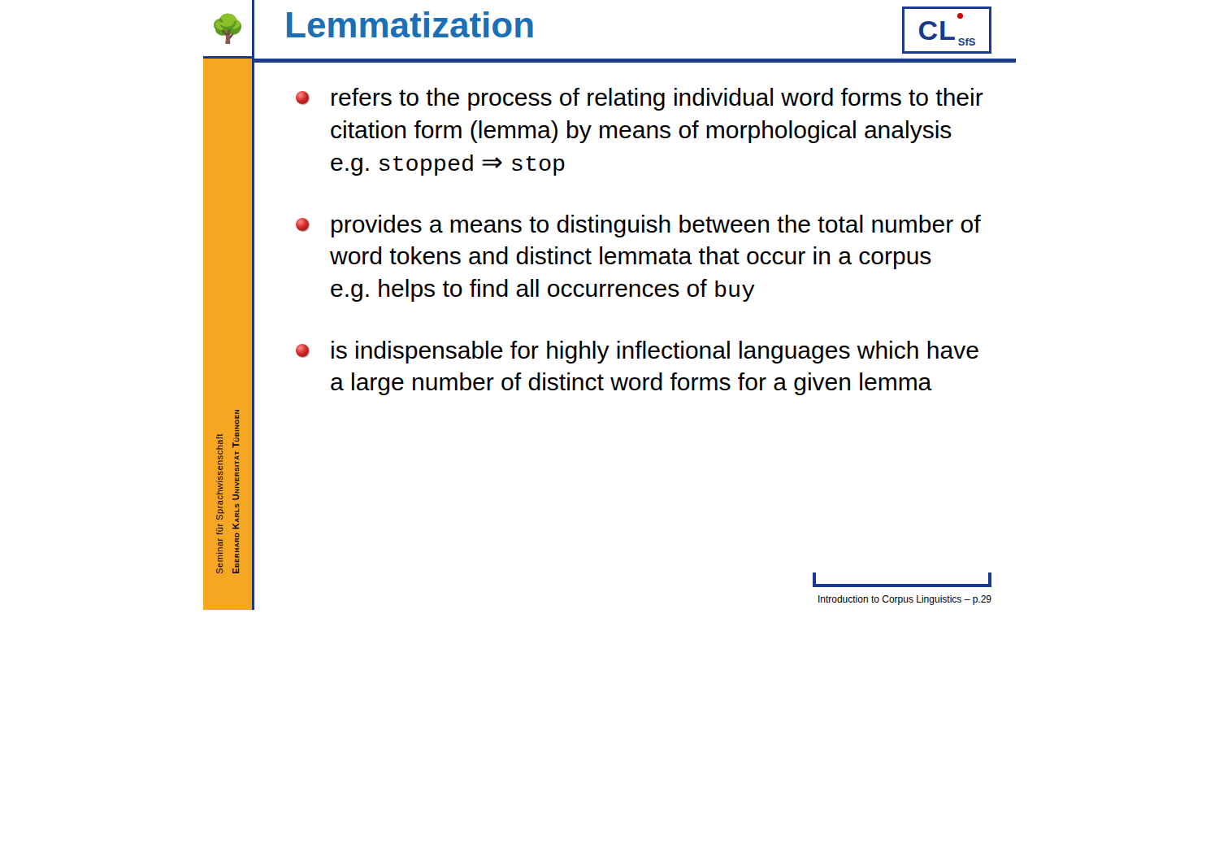🌳
Seminar für Sprachwissenschaft Eberhard Karls Universität Tübingen
Lemmatization
CL SfS
refers to the process of relating individual word forms to their citation form (lemma) by means of morphological analysis
e.g. stopped ⇒ stop
provides a means to distinguish between the total number of word tokens and distinct lemmata that occur in a corpus
e.g. helps to find all occurrences of buy
is indispensable for highly inflectional languages which have a large number of distinct word forms for a given lemma
Introduction to Corpus Linguistics – p.29